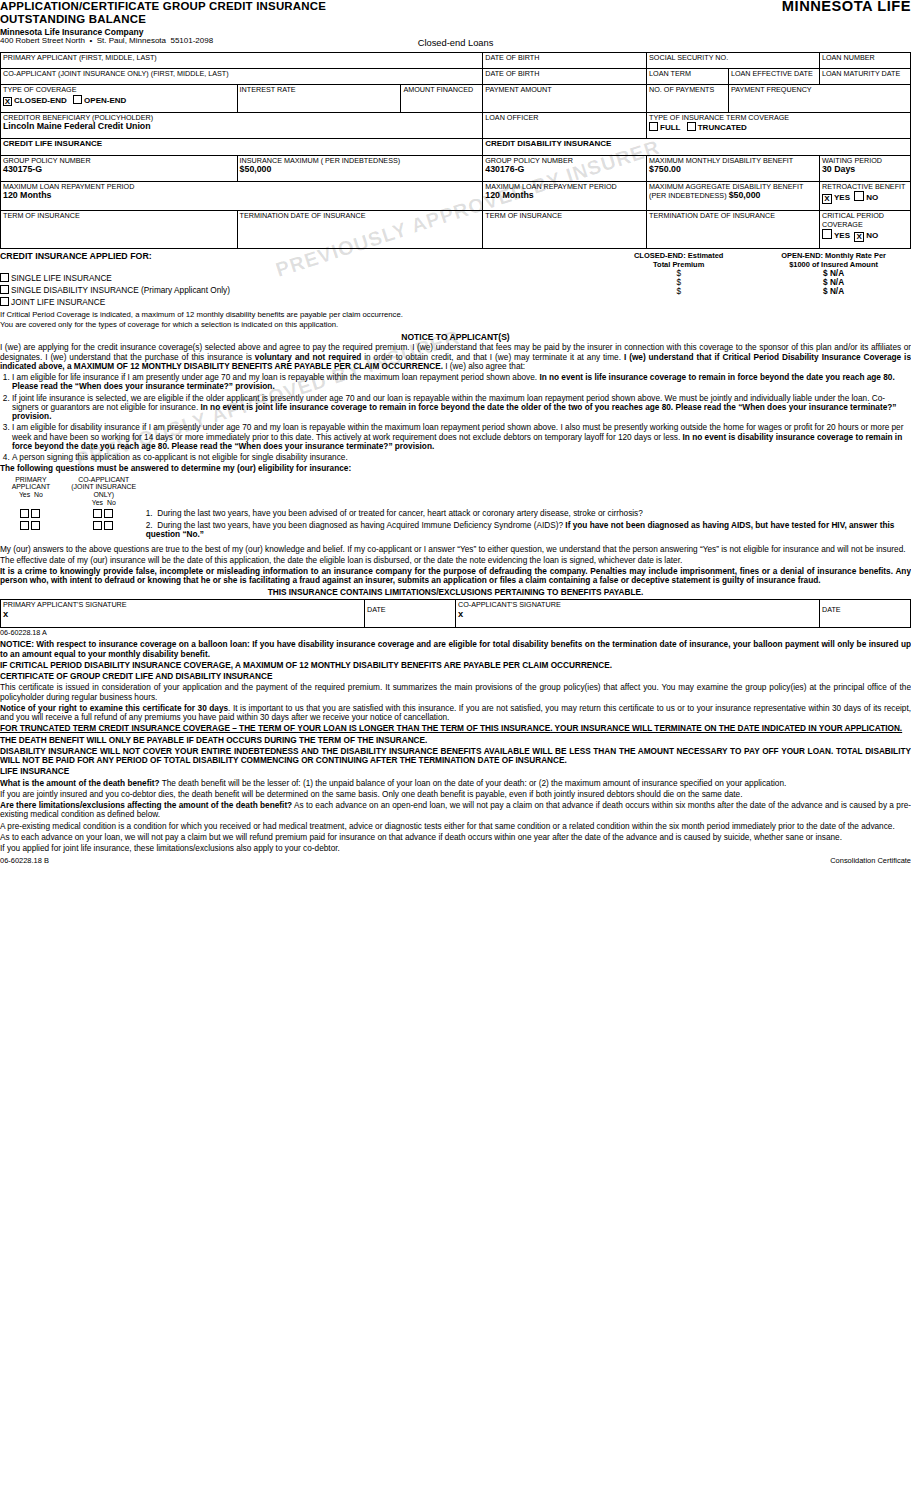PREVIOUSLY APPROVED BY INSURER PREVIOUSLY APPROVED BY INSURER
MINNESOTA LIFE
APPLICATION/CERTIFICATE GROUP CREDIT INSURANCE
OUTSTANDING BALANCE
Minnesota Life Insurance Company
400 Robert Street North • St. Paul, Minnesota 55101-2098
Closed-end Loans
| PRIMARY APPLICANT (First, Middle, Last) | DATE OF BIRTH | SOCIAL SECURITY NO. | LOAN NUMBER |
| CO-APPLICANT (JOINT INSURANCE ONLY) (First, Middle, Last) | DATE OF BIRTH | LOAN TERM | LOAN EFFECTIVE DATE | LOAN MATURITY DATE |
| TYPE OF COVERAGE CLOSED-END OPEN-END | INTEREST RATE | AMOUNT FINANCED | PAYMENT AMOUNT | NO. OF PAYMENTS | PAYMENT FREQUENCY |
| CREDITOR BENEFICIARY (POLICYHOLDER) Lincoln Maine Federal Credit Union | LOAN OFFICER | TYPE OF INSURANCE TERM COVERAGE FULL TRUNCATED |
| CREDIT LIFE INSURANCE | CREDIT DISABILITY INSURANCE |
| GROUP POLICY NUMBER 430175-G | INSURANCE MAXIMUM ( PER INDEBTEDNESS) $50,000 | GROUP POLICY NUMBER 430176-G | MAXIMUM MONTHLY DISABILITY BENEFIT $750.00 | WAITING PERIOD 30 Days |
| MAXIMUM LOAN REPAYMENT PERIOD 120 Months | MAXIMUM LOAN REPAYMENT PERIOD 120 Months | MAXIMUM AGGREGATE DISABILITY BENEFIT (PER INDEBTEDNESS) $50,000 | RETROACTIVE BENEFIT YES NO |
| TERM OF INSURANCE | TERMINATION DATE OF INSURANCE | TERM OF INSURANCE | TERMINATION DATE OF INSURANCE | CRITICAL PERIOD COVERAGE YES NO |
| CREDIT INSURANCE APPLIED FOR: | | CLOSED-END: Estimated Total Premium | OPEN-END: Monthly Rate Per $1000 of Insured Amount |
| SINGLE LIFE INSURANCE SINGLE DISABILITY INSURANCE (Primary Applicant Only) JOINT LIFE INSURANCE | | $ $ $ | $ N/A $ N/A $ N/A |
If Critical Period Coverage is indicated, a maximum of 12 monthly disability benefits are payable per claim occurrence.
You are covered only for the types of coverage for which a selection is indicated on this application.
NOTICE TO APPLICANT(S)
I (we) are applying for the credit insurance coverage(s) selected above and agree to pay the required premium. I (we) understand that fees may be paid by the insurer in connection with this coverage to the sponsor of this plan and/or its affiliates or designates. I (we) understand that the purchase of this insurance is voluntary and not required in order to obtain credit, and that I (we) may terminate it at any time. I (we) understand that if Critical Period Disability Insurance Coverage is indicated above, a MAXIMUM OF 12 MONTHLY DISABILITY BENEFITS ARE PAYABLE PER CLAIM OCCURRENCE. I (we) also agree that:
I am eligible for life insurance if I am presently under age 70 and my loan is repayable within the maximum loan repayment period shown above. In no event is life insurance coverage to remain in force beyond the date you reach age 80. Please read the “When does your insurance terminate?” provision.
If joint life insurance is selected, we are eligible if the older applicant is presently under age 70 and our loan is repayable within the maximum loan repayment period shown above. We must be jointly and individually liable under the loan. Co-signers or guarantors are not eligible for insurance. In no event is joint life insurance coverage to remain in force beyond the date the older of the two of you reaches age 80. Please read the “When does your insurance terminate?” provision.
I am eligible for disability insurance if I am presently under age 70 and my loan is repayable within the maximum loan repayment period shown above. I also must be presently working outside the home for wages or profit for 20 hours or more per week and have been so working for 14 days or more immediately prior to this date. This actively at work requirement does not exclude debtors on temporary layoff for 120 days or less. In no event is disability insurance coverage to remain in force beyond the date you reach age 80. Please read the “When does your insurance terminate?” provision.
A person signing this application as co-applicant is not eligible for single disability insurance.
The following questions must be answered to determine my (our) eligibility for insurance:
| PRIMARY APPLICANT Yes No | CO-APPLICANT (JOINT INSURANCE ONLY) Yes No | |
| | | 1. During the last two years, have you been advised of or treated for cancer, heart attack or coronary artery disease, stroke or cirrhosis? |
| | | 2. During the last two years, have you been diagnosed as having Acquired Immune Deficiency Syndrome (AIDS)? If you have not been diagnosed as having AIDS, but have tested for HIV, answer this question “No.” |
My (our) answers to the above questions are true to the best of my (our) knowledge and belief. If my co-applicant or I answer “Yes” to either question, we understand that the person answering “Yes” is not eligible for insurance and will not be insured.
The effective date of my (our) insurance will be the date of this application, the date the eligible loan is disbursed, or the date the note evidencing the loan is signed, whichever date is later.
It is a crime to knowingly provide false, incomplete or misleading information to an insurance company for the purpose of defrauding the company. Penalties may include imprisonment, fines or a denial of insurance benefits. Any person who, with intent to defraud or knowing that he or she is facilitating a fraud against an insurer, submits an application or files a claim containing a false or deceptive statement is guilty of insurance fraud.
THIS INSURANCE CONTAINS LIMITATIONS/EXCLUSIONS PERTAINING TO BENEFITS PAYABLE.
| PRIMARY APPLICANT'S SIGNATURE x | DATE | CO-APPLICANT'S SIGNATURE x | DATE |
06-60228.18 A
NOTICE: With respect to insurance coverage on a balloon loan: If you have disability insurance coverage and are eligible for total disability benefits on the termination date of insurance, your balloon payment will only be insured up to an amount equal to your monthly disability benefit.
IF CRITICAL PERIOD DISABILITY INSURANCE COVERAGE, A MAXIMUM OF 12 MONTHLY DISABILITY BENEFITS ARE PAYABLE PER CLAIM OCCURRENCE.
CERTIFICATE OF GROUP CREDIT LIFE AND DISABILITY INSURANCE
This certificate is issued in consideration of your application and the payment of the required premium. It summarizes the main provisions of the group policy(ies) that affect you. You may examine the group policy(ies) at the principal office of the policyholder during regular business hours.
Notice of your right to examine this certificate for 30 days. It is important to us that you are satisfied with this insurance. If you are not satisfied, you may return this certificate to us or to your insurance representative within 30 days of its receipt, and you will receive a full refund of any premiums you have paid within 30 days after we receive your notice of cancellation.
FOR TRUNCATED TERM CREDIT INSURANCE COVERAGE – THE TERM OF YOUR LOAN IS LONGER THAN THE TERM OF THIS INSURANCE. YOUR INSURANCE WILL TERMINATE ON THE DATE INDICATED IN YOUR APPLICATION.
THE DEATH BENEFIT WILL ONLY BE PAYABLE IF DEATH OCCURS DURING THE TERM OF THE INSURANCE.
DISABILITY INSURANCE WILL NOT COVER YOUR ENTIRE INDEBTEDNESS AND THE DISABILITY INSURANCE BENEFITS AVAILABLE WILL BE LESS THAN THE AMOUNT NECESSARY TO PAY OFF YOUR LOAN. TOTAL DISABILITY WILL NOT BE PAID FOR ANY PERIOD OF TOTAL DISABILITY COMMENCING OR CONTINUING AFTER THE TERMINATION DATE OF INSURANCE.
LIFE INSURANCE
What is the amount of the death benefit? The death benefit will be the lesser of: (1) the unpaid balance of your loan on the date of your death: or (2) the maximum amount of insurance specified on your application.
If you are jointly insured and you co-debtor dies, the death benefit will be determined on the same basis. Only one death benefit is payable, even if both jointly insured debtors should die on the same date.
Are there limitations/exclusions affecting the amount of the death benefit? As to each advance on an open-end loan, we will not pay a claim on that advance if death occurs within six months after the date of the advance and is caused by a pre-existing medical condition as defined below.
A pre-existing medical condition is a condition for which you received or had medical treatment, advice or diagnostic tests either for that same condition or a related condition within the six month period immediately prior to the date of the advance.
As to each advance on your loan, we will not pay a claim but we will refund premium paid for insurance on that advance if death occurs within one year after the date of the advance and is caused by suicide, whether sane or insane.
If you applied for joint life insurance, these limitations/exclusions also apply to your co-debtor.
06-60228.18 B
Consolidation Certificate